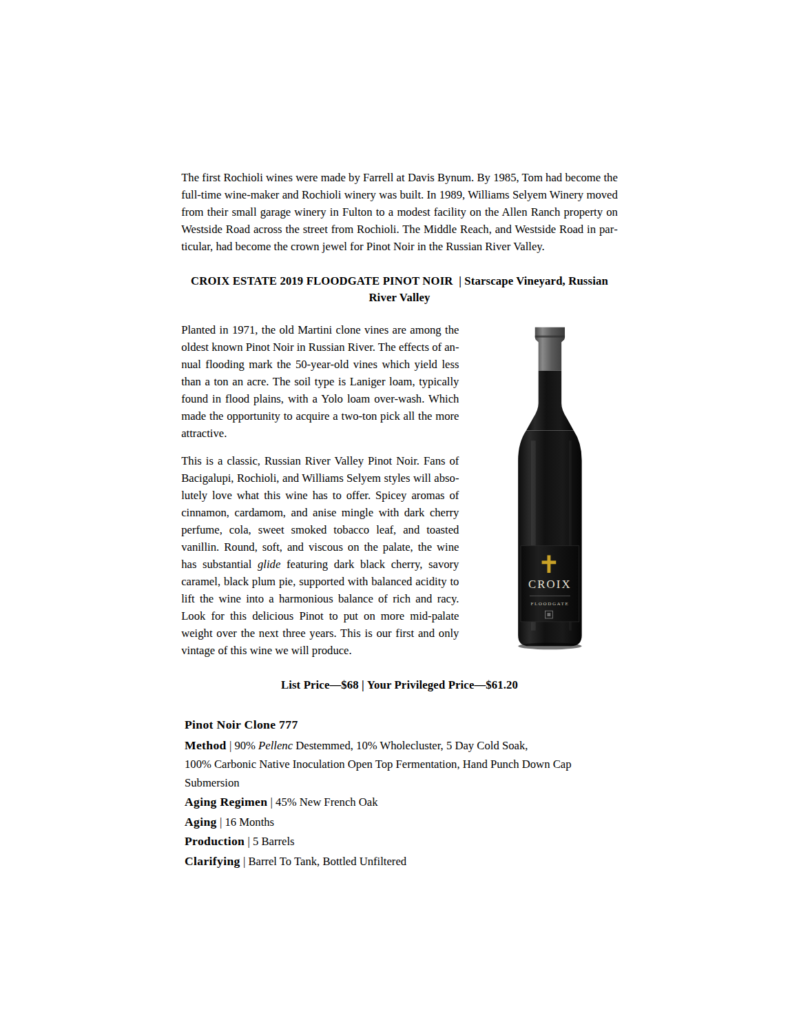The first Rochioli wines were made by Farrell at Davis Bynum. By 1985, Tom had become the full-time wine-maker and Rochioli winery was built. In 1989, Williams Selyem Winery moved from their small garage winery in Fulton to a modest facility on the Allen Ranch property on Westside Road across the street from Rochioli. The Middle Reach, and Westside Road in particular, had become the crown jewel for Pinot Noir in the Russian River Valley.
CROIX ESTATE 2019 FLOODGATE PINOT NOIR | Starscape Vineyard, Russian River Valley
CROIX FLOODGATE
Planted in 1971, the old Martini clone vines are among the oldest known Pinot Noir in Russian River. The effects of annual flooding mark the 50-year-old vines which yield less than a ton an acre. The soil type is Laniger loam, typically found in flood plains, with a Yolo loam over-wash. Which made the opportunity to acquire a two-ton pick all the more attractive.
This is a classic, Russian River Valley Pinot Noir. Fans of Bacigalupi, Rochioli, and Williams Selyem styles will absolutely love what this wine has to offer. Spicey aromas of cinnamon, cardamom, and anise mingle with dark cherry perfume, cola, sweet smoked tobacco leaf, and toasted vanillin. Round, soft, and viscous on the palate, the wine has substantial glide featuring dark black cherry, savory caramel, black plum pie, supported with balanced acidity to lift the wine into a harmonious balance of rich and racy. Look for this delicious Pinot to put on more mid-palate weight over the next three years. This is our first and only vintage of this wine we will produce.
List Price—$68 | Your Privileged Price—$61.20
Pinot Noir Clone 777
Method | 90% Pellenc Destemmed, 10% Wholecluster, 5 Day Cold Soak,
100% Carbonic Native Inoculation Open Top Fermentation, Hand Punch Down Cap Submersion
Aging Regimen | 45% New French Oak
Aging | 16 Months
Production | 5 Barrels
Clarifying | Barrel To Tank, Bottled Unfiltered